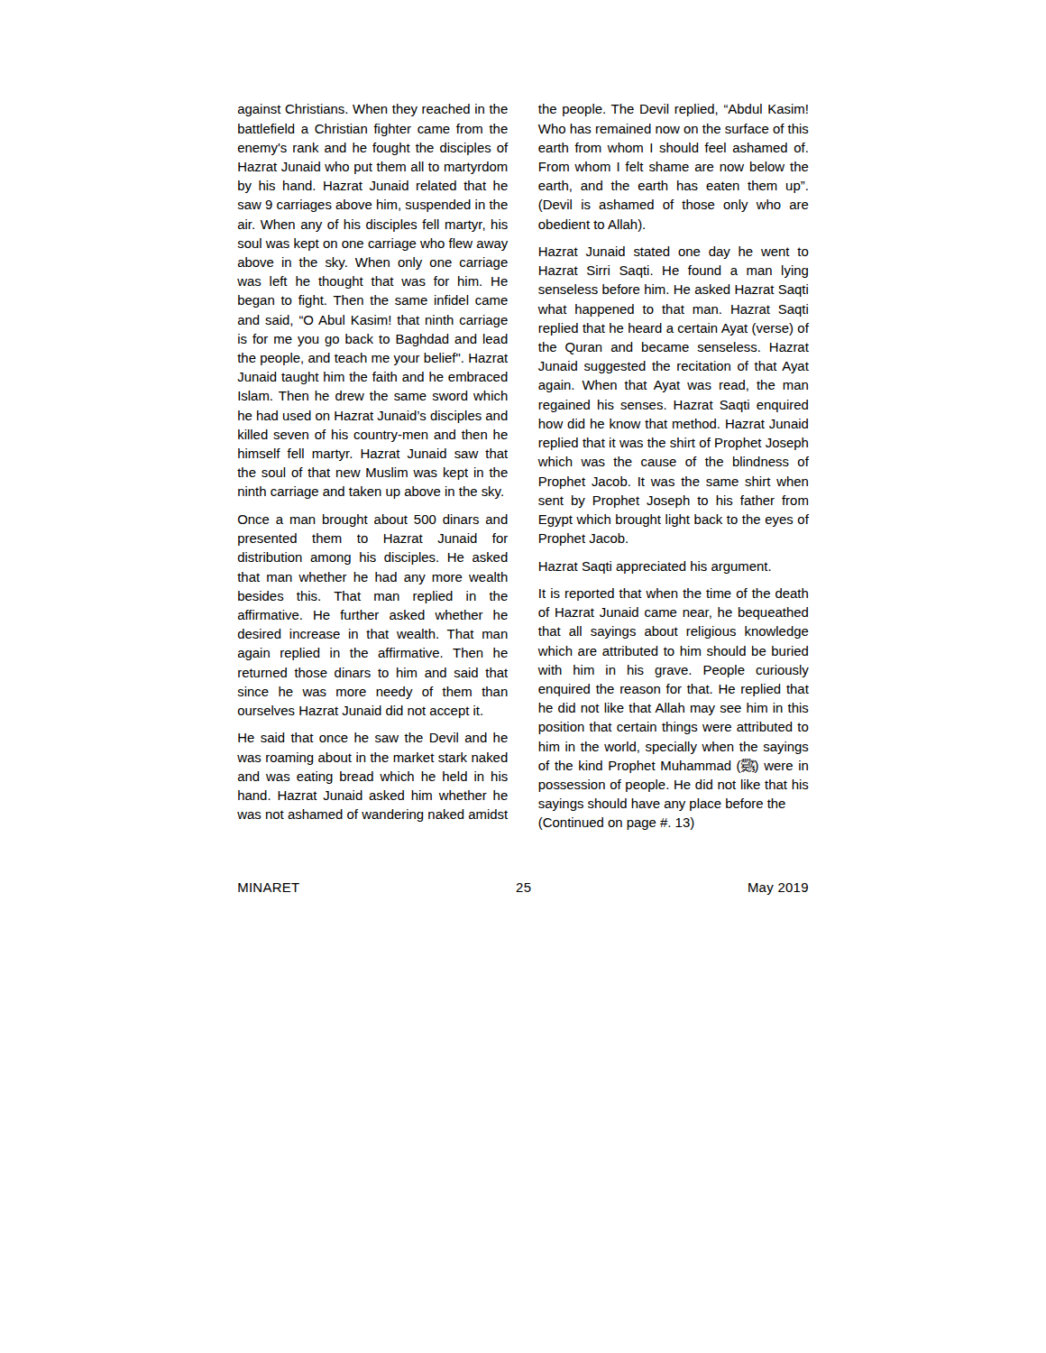against Christians. When they reached in the battlefield a Christian fighter came from the enemy's rank and he fought the disciples of Hazrat Junaid who put them all to martyrdom by his hand. Hazrat Junaid related that he saw 9 carriages above him, suspended in the air. When any of his disciples fell martyr, his soul was kept on one carriage who flew away above in the sky. When only one carriage was left he thought that was for him. He began to fight. Then the same infidel came and said, “O Abul Kasim! that ninth carriage is for me you go back to Baghdad and lead the people, and teach me your belief". Hazrat Junaid taught him the faith and he embraced Islam. Then he drew the same sword which he had used on Hazrat Junaid’s disciples and killed seven of his country-men and then he himself fell martyr. Hazrat Junaid saw that the soul of that new Muslim was kept in the ninth carriage and taken up above in the sky.
Once a man brought about 500 dinars and presented them to Hazrat Junaid for distribution among his disciples. He asked that man whether he had any more wealth besides this. That man replied in the affirmative. He further asked whether he desired increase in that wealth. That man again replied in the affirmative. Then he returned those dinars to him and said that since he was more needy of them than ourselves Hazrat Junaid did not accept it.
He said that once he saw the Devil and he was roaming about in the market stark naked and was eating bread which he held in his hand. Hazrat Junaid asked him whether he was not ashamed of wandering naked amidst the people. The Devil replied, “Abdul Kasim! Who has remained now on the surface of this earth from whom I should feel ashamed of. From whom I felt shame are now below the earth, and the earth has eaten them up”. (Devil is ashamed of those only who are obedient to Allah).
Hazrat Junaid stated one day he went to Hazrat Sirri Saqti. He found a man lying senseless before him. He asked Hazrat Saqti what happened to that man. Hazrat Saqti replied that he heard a certain Ayat (verse) of the Quran and became senseless. Hazrat Junaid suggested the recitation of that Ayat again. When that Ayat was read, the man regained his senses. Hazrat Saqti enquired how did he know that method. Hazrat Junaid replied that it was the shirt of Prophet Joseph which was the cause of the blindness of Prophet Jacob. It was the same shirt when sent by Prophet Joseph to his father from Egypt which brought light back to the eyes of Prophet Jacob.
Hazrat Saqti appreciated his argument.
It is reported that when the time of the death of Hazrat Junaid came near, he bequeathed that all sayings about religious knowledge which are attributed to him should be buried with him in his grave. People curiously enquired the reason for that. He replied that he did not like that Allah may see him in this position that certain things were attributed to him in the world, specially when the sayings of the kind Prophet Muhammad (ﷺ) were in possession of people. He did not like that his sayings should have any place before the (Continued on page #. 13)
MINARET
25
May 2019